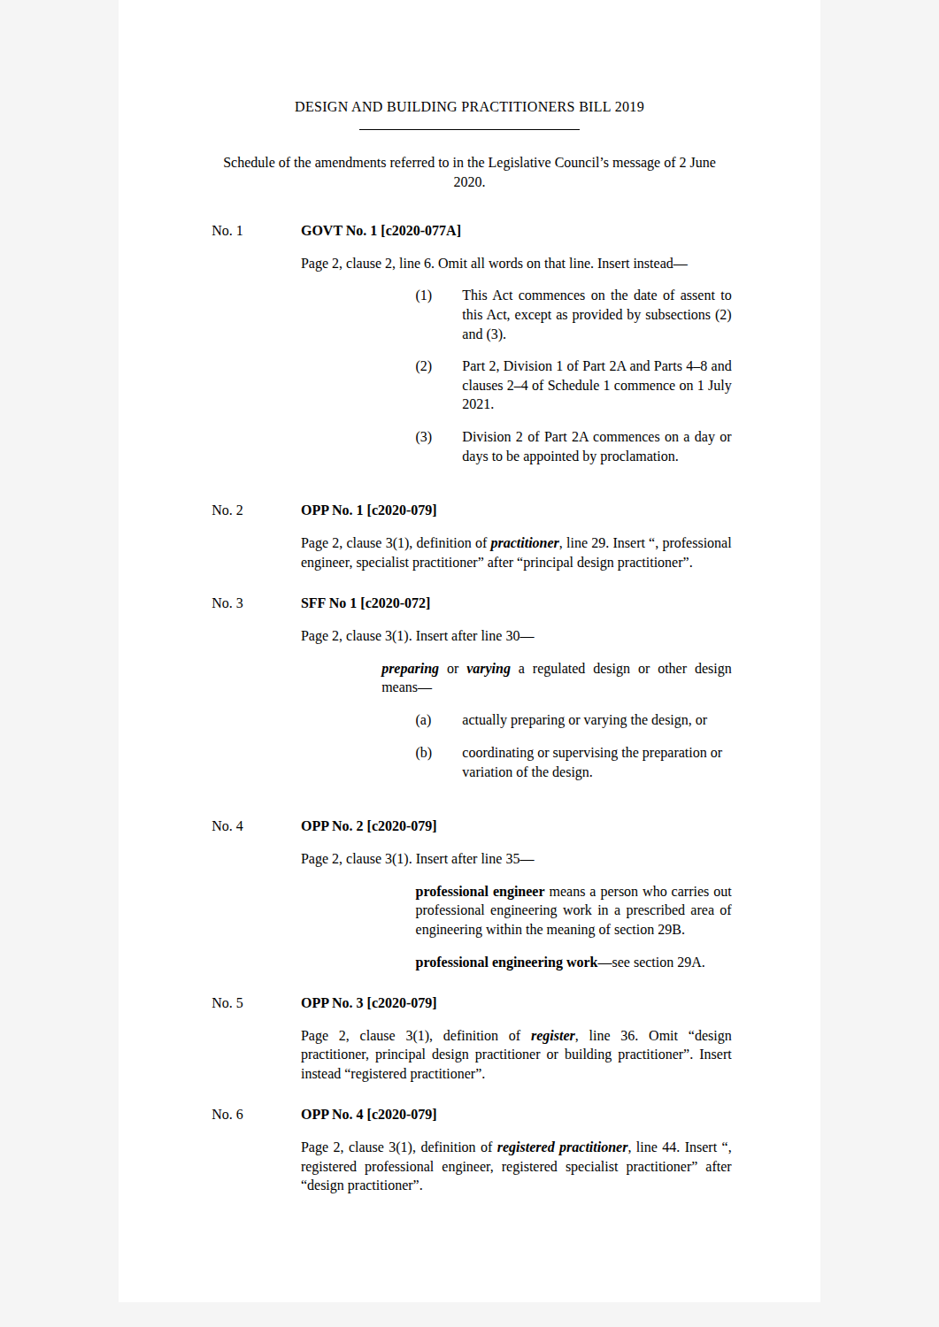DESIGN AND BUILDING PRACTITIONERS BILL 2019
Schedule of the amendments referred to in the Legislative Council’s message of 2 June 2020.
No. 1
GOVT No. 1 [c2020-077A]
Page 2, clause 2, line 6. Omit all words on that line. Insert instead—
(1)
This Act commences on the date of assent to this Act, except as provided by subsections (2) and (3).
(2)
Part 2, Division 1 of Part 2A and Parts 4–8 and clauses 2–4 of Schedule 1 commence on 1 July 2021.
(3)
Division 2 of Part 2A commences on a day or days to be appointed by proclamation.
No. 2
OPP No. 1 [c2020-079]
Page 2, clause 3(1), definition of practitioner, line 29. Insert “, professional engineer, specialist practitioner” after “principal design practitioner”.
No. 3
SFF No 1 [c2020-072]
Page 2, clause 3(1). Insert after line 30—
preparing or varying a regulated design or other design means—
(a)
actually preparing or varying the design, or
(b)
coordinating or supervising the preparation or variation of the design.
No. 4
OPP No. 2 [c2020-079]
Page 2, clause 3(1). Insert after line 35—
professional engineer means a person who carries out professional engineering work in a prescribed area of engineering within the meaning of section 29B.
professional engineering work—see section 29A.
No. 5
OPP No. 3 [c2020-079]
Page 2, clause 3(1), definition of register, line 36. Omit “design practitioner, principal design practitioner or building practitioner”. Insert instead “registered practitioner”.
No. 6
OPP No. 4 [c2020-079]
Page 2, clause 3(1), definition of registered practitioner, line 44. Insert “, registered professional engineer, registered specialist practitioner” after “design practitioner”.